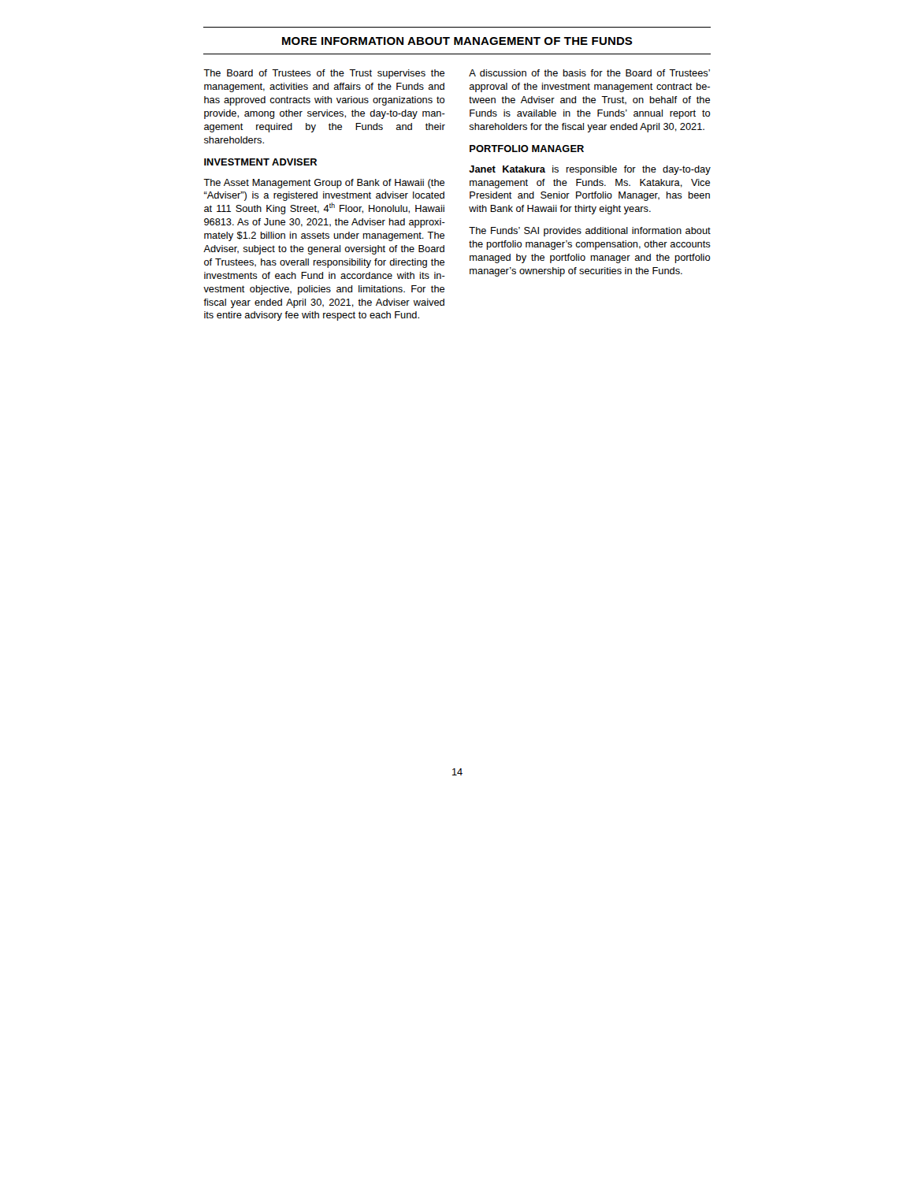More Information About Management of the Funds
The Board of Trustees of the Trust supervises the management, activities and affairs of the Funds and has approved contracts with various organizations to provide, among other services, the day-to-day management required by the Funds and their shareholders.
Investment Adviser
The Asset Management Group of Bank of Hawaii (the “Adviser”) is a registered investment adviser located at 111 South King Street, 4th Floor, Honolulu, Hawaii 96813. As of June 30, 2021, the Adviser had approximately $1.2 billion in assets under management. The Adviser, subject to the general oversight of the Board of Trustees, has overall responsibility for directing the investments of each Fund in accordance with its investment objective, policies and limitations. For the fiscal year ended April 30, 2021, the Adviser waived its entire advisory fee with respect to each Fund.
A discussion of the basis for the Board of Trustees’ approval of the investment management contract between the Adviser and the Trust, on behalf of the Funds is available in the Funds’ annual report to shareholders for the fiscal year ended April 30, 2021.
Portfolio Manager
Janet Katakura is responsible for the day-to-day management of the Funds. Ms. Katakura, Vice President and Senior Portfolio Manager, has been with Bank of Hawaii for thirty eight years.
The Funds’ SAI provides additional information about the portfolio manager’s compensation, other accounts managed by the portfolio manager and the portfolio manager’s ownership of securities in the Funds.
14